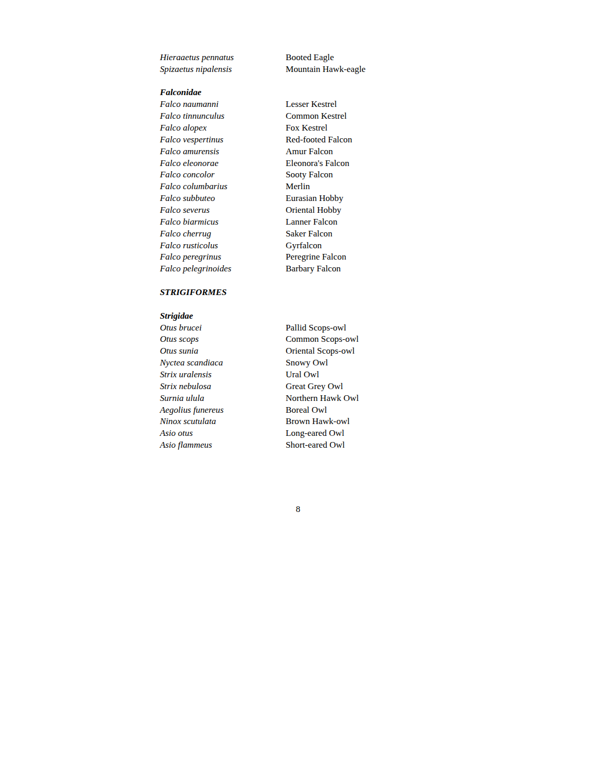| Hieraaetus pennatus | Booted Eagle |
| Spizaetus nipalensis | Mountain Hawk-eagle |
Falconidae
| Falco naumanni | Lesser Kestrel |
| Falco tinnunculus | Common Kestrel |
| Falco alopex | Fox Kestrel |
| Falco vespertinus | Red-footed Falcon |
| Falco amurensis | Amur Falcon |
| Falco eleonorae | Eleonora's Falcon |
| Falco concolor | Sooty Falcon |
| Falco columbarius | Merlin |
| Falco subbuteo | Eurasian Hobby |
| Falco severus | Oriental Hobby |
| Falco biarmicus | Lanner Falcon |
| Falco cherrug | Saker Falcon |
| Falco rusticolus | Gyrfalcon |
| Falco peregrinus | Peregrine Falcon |
| Falco pelegrinoides | Barbary Falcon |
STRIGIFORMES
Strigidae
| Otus brucei | Pallid Scops-owl |
| Otus scops | Common Scops-owl |
| Otus sunia | Oriental Scops-owl |
| Nyctea scandiaca | Snowy Owl |
| Strix uralensis | Ural Owl |
| Strix nebulosa | Great Grey Owl |
| Surnia ulula | Northern Hawk Owl |
| Aegolius funereus | Boreal Owl |
| Ninox scutulata | Brown Hawk-owl |
| Asio otus | Long-eared Owl |
| Asio flammeus | Short-eared Owl |
8